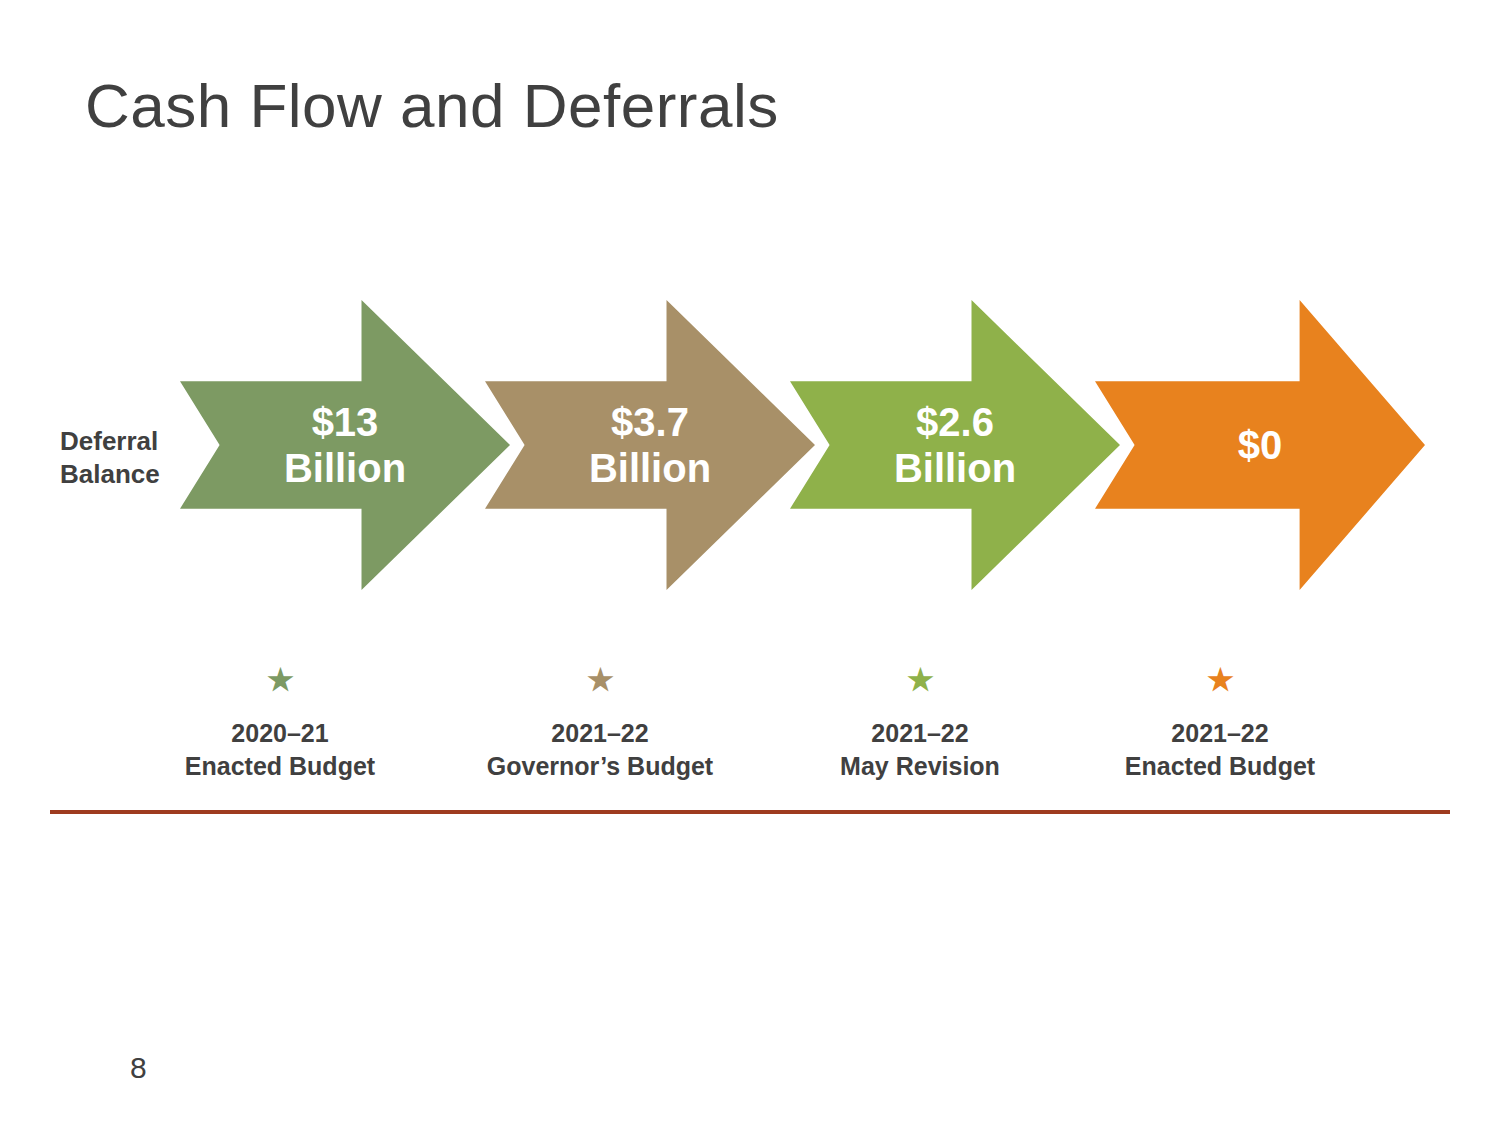Cash Flow and Deferrals
Deferral
Balance
$13
Billion
$3.7
Billion
$2.6
Billion
$0
★2020–21
Enacted Budget
★2021–22
Governor’s Budget
★2021–22
May Revision
★2021–22
Enacted Budget
8